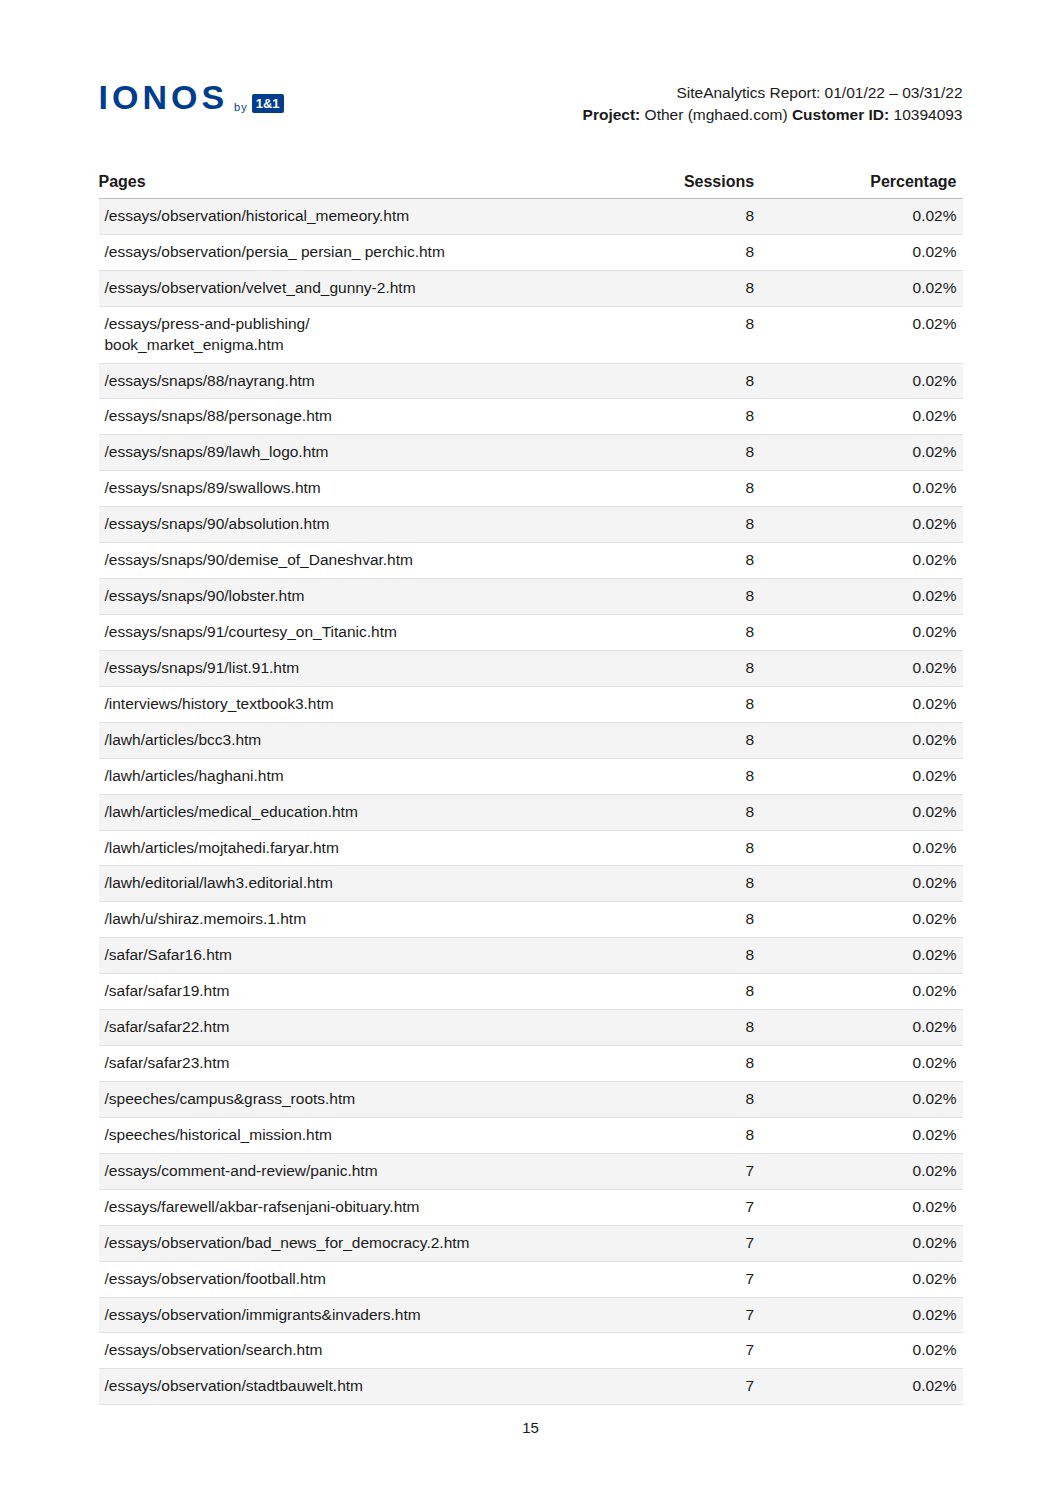IONOS by 1&1
SiteAnalytics Report: 01/01/22 – 03/31/22
Project: Other (mghaed.com) Customer ID: 10394093
| Pages | Sessions | Percentage |
| --- | --- | --- |
| /essays/observation/historical_memeory.htm | 8 | 0.02% |
| /essays/observation/persia_ persian_ perchic.htm | 8 | 0.02% |
| /essays/observation/velvet_and_gunny-2.htm | 8 | 0.02% |
| /essays/press-and-publishing/ book_market_enigma.htm | 8 | 0.02% |
| /essays/snaps/88/nayrang.htm | 8 | 0.02% |
| /essays/snaps/88/personage.htm | 8 | 0.02% |
| /essays/snaps/89/lawh_logo.htm | 8 | 0.02% |
| /essays/snaps/89/swallows.htm | 8 | 0.02% |
| /essays/snaps/90/absolution.htm | 8 | 0.02% |
| /essays/snaps/90/demise_of_Daneshvar.htm | 8 | 0.02% |
| /essays/snaps/90/lobster.htm | 8 | 0.02% |
| /essays/snaps/91/courtesy_on_Titanic.htm | 8 | 0.02% |
| /essays/snaps/91/list.91.htm | 8 | 0.02% |
| /interviews/history_textbook3.htm | 8 | 0.02% |
| /lawh/articles/bcc3.htm | 8 | 0.02% |
| /lawh/articles/haghani.htm | 8 | 0.02% |
| /lawh/articles/medical_education.htm | 8 | 0.02% |
| /lawh/articles/mojtahedi.faryar.htm | 8 | 0.02% |
| /lawh/editorial/lawh3.editorial.htm | 8 | 0.02% |
| /lawh/u/shiraz.memoirs.1.htm | 8 | 0.02% |
| /safar/Safar16.htm | 8 | 0.02% |
| /safar/safar19.htm | 8 | 0.02% |
| /safar/safar22.htm | 8 | 0.02% |
| /safar/safar23.htm | 8 | 0.02% |
| /speeches/campus&grass_roots.htm | 8 | 0.02% |
| /speeches/historical_mission.htm | 8 | 0.02% |
| /essays/comment-and-review/panic.htm | 7 | 0.02% |
| /essays/farewell/akbar-rafsenjani-obituary.htm | 7 | 0.02% |
| /essays/observation/bad_news_for_democracy.2.htm | 7 | 0.02% |
| /essays/observation/football.htm | 7 | 0.02% |
| /essays/observation/immigrants&invaders.htm | 7 | 0.02% |
| /essays/observation/search.htm | 7 | 0.02% |
| /essays/observation/stadtbauwelt.htm | 7 | 0.02% |
15